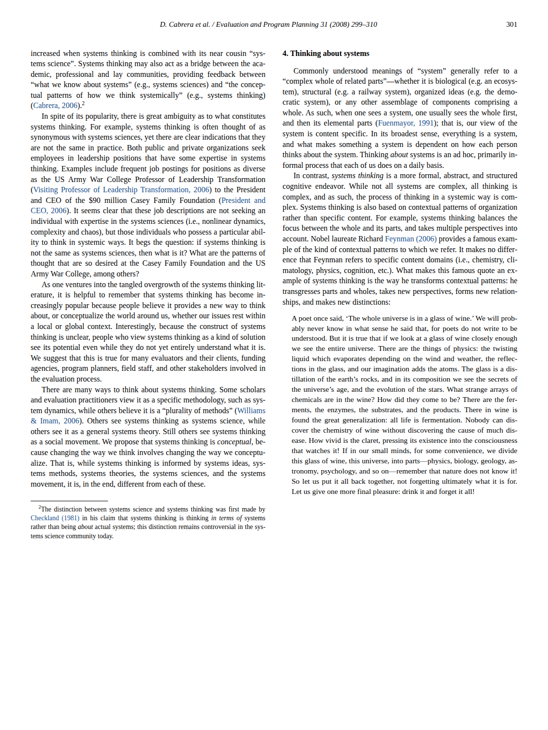D. Cabrera et al. / Evaluation and Program Planning 31 (2008) 299–310 301
increased when systems thinking is combined with its near cousin “systems science”. Systems thinking may also act as a bridge between the academic, professional and lay communities, providing feedback between “what we know about systems” (e.g., systems sciences) and “the conceptual patterns of how we think systemically” (e.g., systems thinking) (Cabrera, 2006).2
In spite of its popularity, there is great ambiguity as to what constitutes systems thinking. For example, systems thinking is often thought of as synonymous with systems sciences, yet there are clear indications that they are not the same in practice. Both public and private organizations seek employees in leadership positions that have some expertise in systems thinking. Examples include frequent job postings for positions as diverse as the US Army War College Professor of Leadership Transformation (Visiting Professor of Leadership Transformation, 2006) to the President and CEO of the $90 million Casey Family Foundation (President and CEO, 2006). It seems clear that these job descriptions are not seeking an individual with expertise in the systems sciences (i.e., nonlinear dynamics, complexity and chaos), but those individuals who possess a particular ability to think in systemic ways. It begs the question: if systems thinking is not the same as systems sciences, then what is it? What are the patterns of thought that are so desired at the Casey Family Foundation and the US Army War College, among others?
As one ventures into the tangled overgrowth of the systems thinking literature, it is helpful to remember that systems thinking has become increasingly popular because people believe it provides a new way to think about, or conceptualize the world around us, whether our issues rest within a local or global context. Interestingly, because the construct of systems thinking is unclear, people who view systems thinking as a kind of solution see its potential even while they do not yet entirely understand what it is. We suggest that this is true for many evaluators and their clients, funding agencies, program planners, field staff, and other stakeholders involved in the evaluation process.
There are many ways to think about systems thinking. Some scholars and evaluation practitioners view it as a specific methodology, such as system dynamics, while others believe it is a “plurality of methods” (Williams & Imam, 2006). Others see systems thinking as systems science, while others see it as a general systems theory. Still others see systems thinking as a social movement. We propose that systems thinking is conceptual, because changing the way we think involves changing the way we conceptualize. That is, while systems thinking is informed by systems ideas, systems methods, systems theories, the systems sciences, and the systems movement, it is, in the end, different from each of these.
2The distinction between systems science and systems thinking was first made by Checkland (1981) in his claim that systems thinking is thinking in terms of systems rather than being about actual systems; this distinction remains controversial in the systems science community today.
4. Thinking about systems
Commonly understood meanings of “system” generally refer to a “complex whole of related parts”—whether it is biological (e.g. an ecosystem), structural (e.g. a railway system), organized ideas (e.g. the democratic system), or any other assemblage of components comprising a whole. As such, when one sees a system, one usually sees the whole first, and then its elemental parts (Fuenmayor, 1991); that is, our view of the system is content specific. In its broadest sense, everything is a system, and what makes something a system is dependent on how each person thinks about the system. Thinking about systems is an ad hoc, primarily informal process that each of us does on a daily basis.
In contrast, systems thinking is a more formal, abstract, and structured cognitive endeavor. While not all systems are complex, all thinking is complex, and as such, the process of thinking in a systemic way is complex. Systems thinking is also based on contextual patterns of organization rather than specific content. For example, systems thinking balances the focus between the whole and its parts, and takes multiple perspectives into account. Nobel laureate Richard Feynman (2006) provides a famous example of the kind of contextual patterns to which we refer. It makes no difference that Feynman refers to specific content domains (i.e., chemistry, climatology, physics, cognition, etc.). What makes this famous quote an example of systems thinking is the way he transforms contextual patterns: he transgresses parts and wholes, takes new perspectives, forms new relationships, and makes new distinctions:
A poet once said, ‘The whole universe is in a glass of wine.’ We will probably never know in what sense he said that, for poets do not write to be understood. But it is true that if we look at a glass of wine closely enough we see the entire universe. There are the things of physics: the twisting liquid which evaporates depending on the wind and weather, the reflections in the glass, and our imagination adds the atoms. The glass is a distillation of the earth’s rocks, and in its composition we see the secrets of the universe’s age, and the evolution of the stars. What strange arrays of chemicals are in the wine? How did they come to be? There are the ferments, the enzymes, the substrates, and the products. There in wine is found the great generalization: all life is fermentation. Nobody can discover the chemistry of wine without discovering the cause of much disease. How vivid is the claret, pressing its existence into the consciousness that watches it! If in our small minds, for some convenience, we divide this glass of wine, this universe, into parts—physics, biology, geology, astronomy, psychology, and so on—remember that nature does not know it! So let us put it all back together, not forgetting ultimately what it is for. Let us give one more final pleasure: drink it and forget it all!